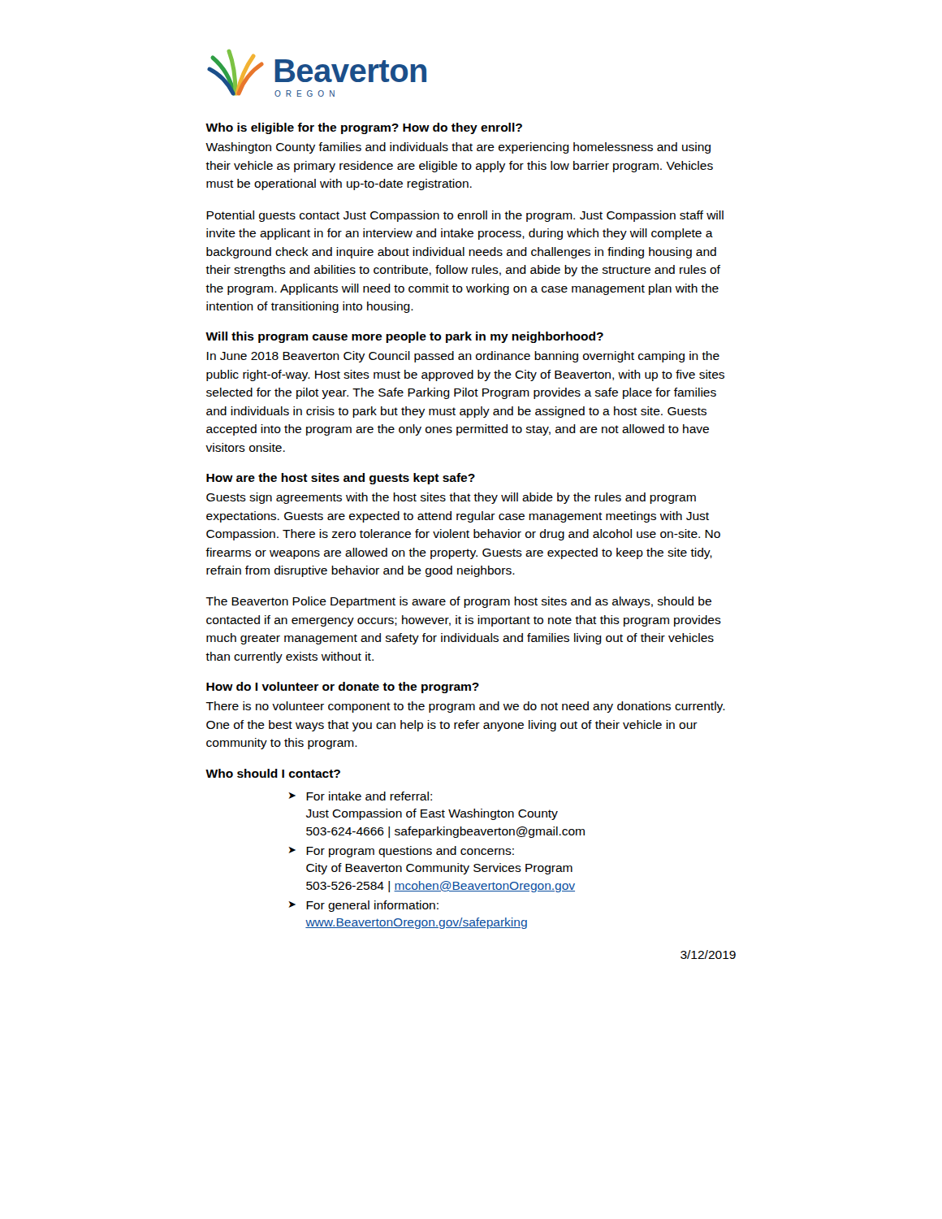Beaverton
OREGON
Who is eligible for the program? How do they enroll?
Washington County families and individuals that are experiencing homelessness and using their vehicle as primary residence are eligible to apply for this low barrier program. Vehicles must be operational with up-to-date registration.
Potential guests contact Just Compassion to enroll in the program. Just Compassion staff will invite the applicant in for an interview and intake process, during which they will complete a background check and inquire about individual needs and challenges in finding housing and their strengths and abilities to contribute, follow rules, and abide by the structure and rules of the program. Applicants will need to commit to working on a case management plan with the intention of transitioning into housing.
Will this program cause more people to park in my neighborhood?
In June 2018 Beaverton City Council passed an ordinance banning overnight camping in the public right-of-way. Host sites must be approved by the City of Beaverton, with up to five sites selected for the pilot year. The Safe Parking Pilot Program provides a safe place for families and individuals in crisis to park but they must apply and be assigned to a host site. Guests accepted into the program are the only ones permitted to stay, and are not allowed to have visitors onsite.
How are the host sites and guests kept safe?
Guests sign agreements with the host sites that they will abide by the rules and program expectations. Guests are expected to attend regular case management meetings with Just Compassion. There is zero tolerance for violent behavior or drug and alcohol use on-site. No firearms or weapons are allowed on the property. Guests are expected to keep the site tidy, refrain from disruptive behavior and be good neighbors.
The Beaverton Police Department is aware of program host sites and as always, should be contacted if an emergency occurs; however, it is important to note that this program provides much greater management and safety for individuals and families living out of their vehicles than currently exists without it.
How do I volunteer or donate to the program?
There is no volunteer component to the program and we do not need any donations currently. One of the best ways that you can help is to refer anyone living out of their vehicle in our community to this program.
Who should I contact?
For intake and referral: Just Compassion of East Washington County 503-624-4666 | safeparkingbeaverton@gmail.com
For program questions and concerns: City of Beaverton Community Services Program 503-526-2584 | mcohen@BeavertonOregon.gov
For general information: www.BeavertonOregon.gov/safeparking
3/12/2019